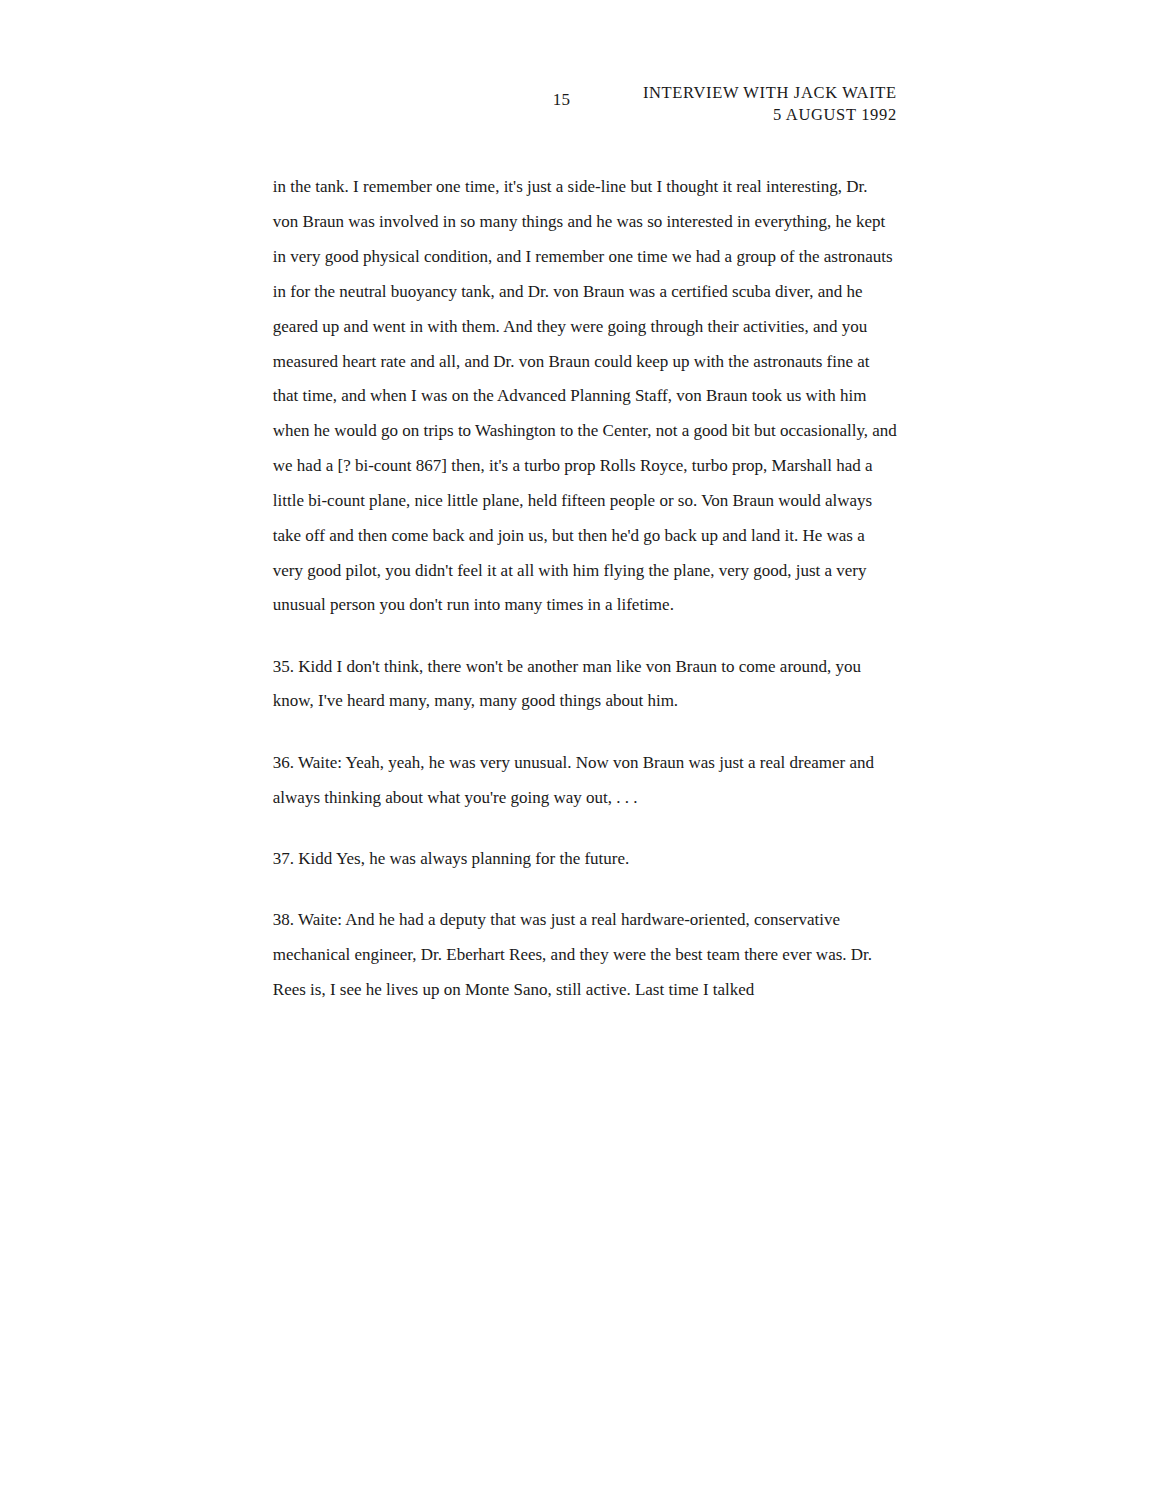15
INTERVIEW WITH JACK WAITE 5 AUGUST 1992
in the tank. I remember one time, it's just a side-line but I thought it real interesting, Dr. von Braun was involved in so many things and he was so interested in everything, he kept in very good physical condition, and I remember one time we had a group of the astronauts in for the neutral buoyancy tank, and Dr. von Braun was a certified scuba diver, and he geared up and went in with them. And they were going through their activities, and you measured heart rate and all, and Dr. von Braun could keep up with the astronauts fine at that time, and when I was on the Advanced Planning Staff, von Braun took us with him when he would go on trips to Washington to the Center, not a good bit but occasionally, and we had a [? bi-count 867] then, it's a turbo prop Rolls Royce, turbo prop, Marshall had a little bi-count plane, nice little plane, held fifteen people or so. Von Braun would always take off and then come back and join us, but then he'd go back up and land it. He was a very good pilot, you didn't feel it at all with him flying the plane, very good, just a very unusual person you don't run into many times in a lifetime.
35. Kidd I don't think, there won't be another man like von Braun to come around, you know, I've heard many, many, many good things about him.
36. Waite: Yeah, yeah, he was very unusual. Now von Braun was just a real dreamer and always thinking about what you're going way out, . . .
37. Kidd Yes, he was always planning for the future.
38. Waite: And he had a deputy that was just a real hardware-oriented, conservative mechanical engineer, Dr. Eberhart Rees, and they were the best team there ever was. Dr. Rees is, I see he lives up on Monte Sano, still active. Last time I talked